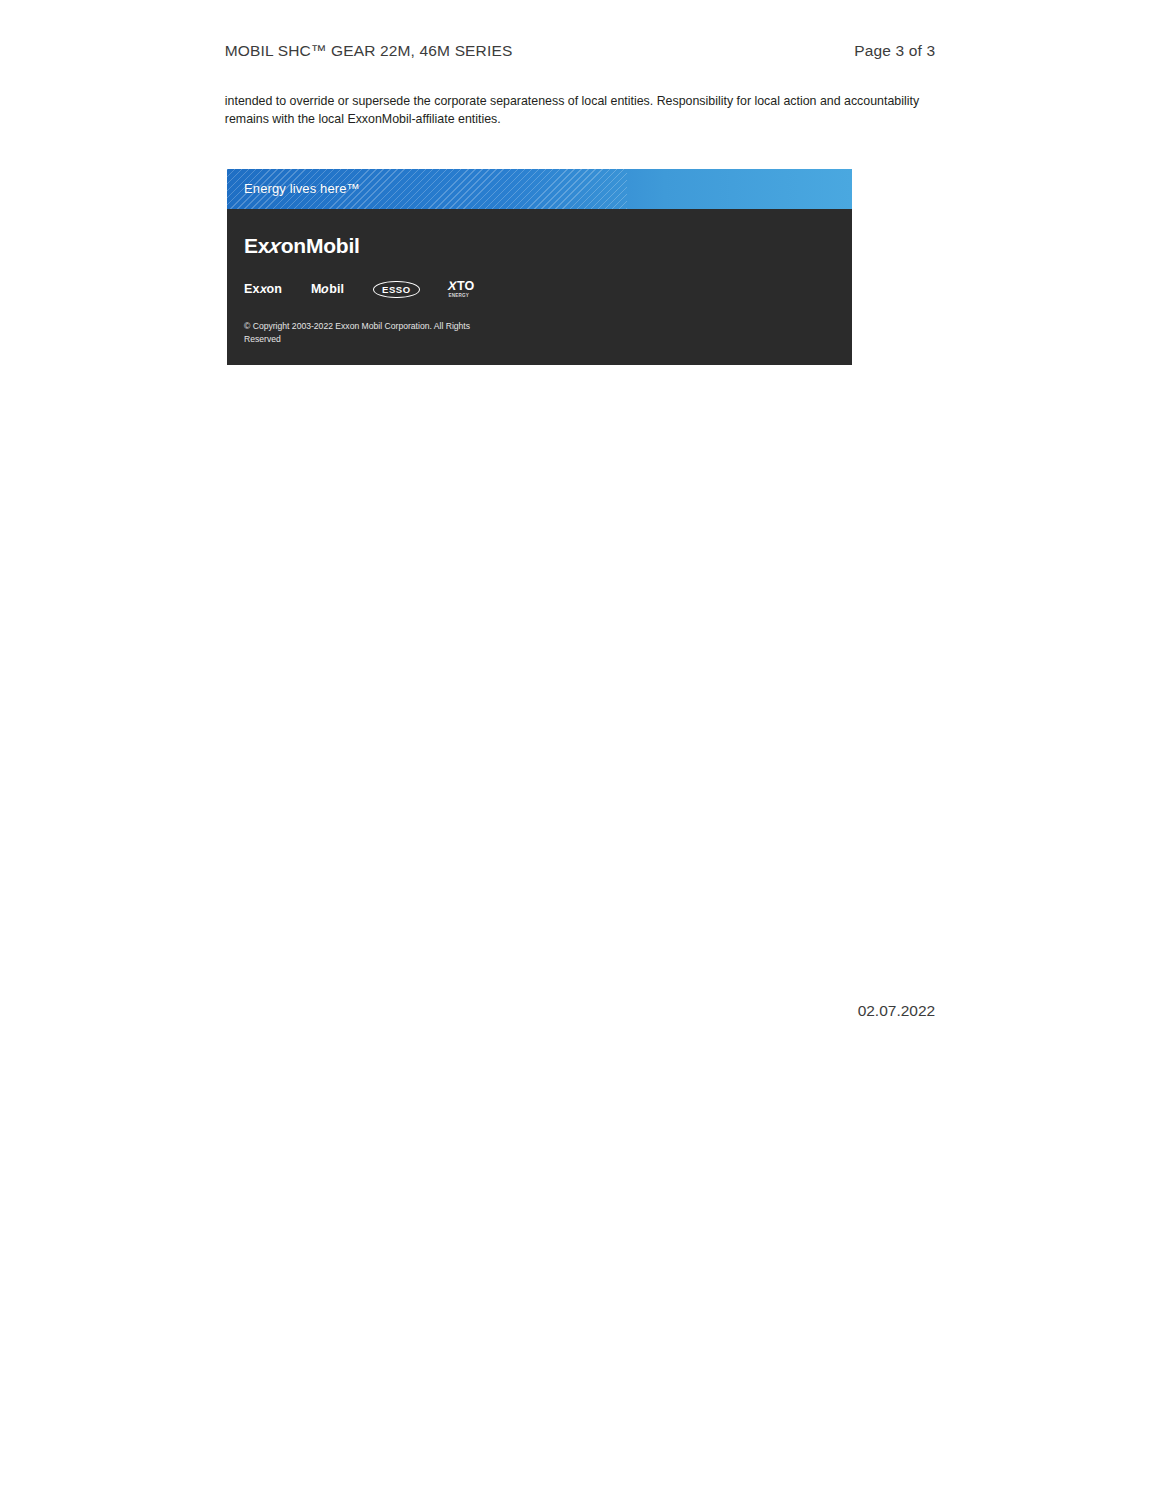MOBIL SHC™ GEAR 22M, 46M SERIES Page 3 of 3
intended to override or supersede the corporate separateness of local entities. Responsibility for local action and accountability remains with the local ExxonMobil-affiliate entities.
Energy lives here™
ExxonMobil
Exxon
Mobil
ESSO
XTO ENERGY
© Copyright 2003-2022 Exxon Mobil Corporation. All Rights Reserved
02.07.2022